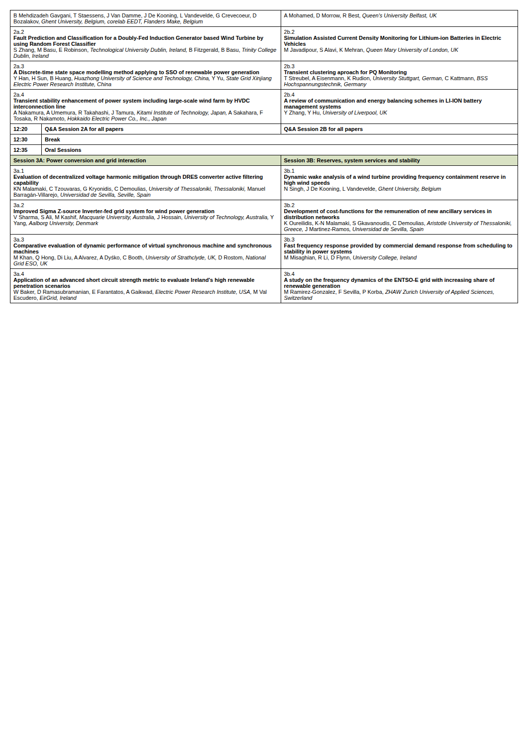| B Mehdizadeh Gavgani, T Staessens, J Van Damme, J De Kooning, L Vandevelde, G Crevecoeur, D Bozalakov, Ghent University, Belgium, corelab EEDT, Flanders Make, Belgium | A Mohamed, D Morrow, R Best, Queen's University Belfast, UK |
| 2a.2 Fault Prediction and Classification for a Doubly-Fed Induction Generator based Wind Turbine by using Random Forest Classifier S Zhang, M Basu, E Robinson, Technological University Dublin, Ireland, B Fitzgerald, B Basu, Trinity College Dublin, Ireland | 2b.2 Simulation Assisted Current Density Monitoring for Lithium-ion Batteries in Electric Vehicles M Javadipour, S Alavi, K Mehran, Queen Mary University of London, UK |
| 2a.3 A Discrete-time state space modelling method applying to SSO of renewable power generation Y Han, H Sun, B Huang, Huazhong University of Science and Technology, China, Y Yu, State Grid Xinjiang Electric Power Research Institute, China | 2b.3 Transient clustering aproach for PQ Monitoring T Streubel, A Eisenmann, K Rudion, University Stuttgart, German, C Kattmann, BSS Hochspannungstechnik, Germany |
| 2a.4 Transient stability enhancement of power system including large-scale wind farm by HVDC interconnection line A Nakamura, A Umemura, R Takahashi, J Tamura, Kitami Institute of Technology, Japan, A Sakahara, F Tosaka, R Nakamoto, Hokkaido Electric Power Co., Inc., Japan | 2b.4 A review of communication and energy balancing schemes in LI-ION battery management systems Y Zhang, Y Hu, University of Liverpool, UK |
| 12:20 | Q&A Session 2A for all papers | Q&A Session 2B for all papers |
| 12:30 | Break |
| 12:35 | Oral Sessions |
| Session 3A: Power conversion and grid interaction | Session 3B: Reserves, system services and stability |
| 3a.1 Evaluation of decentralized voltage harmonic mitigation through DRES converter active filtering capability KN Malamaki, C Tzouvaras, G Kryonidis, C Demoulias, University of Thessaloniki, Thessaloniki, Manuel Barragán-Villarejo, Universidad de Sevilla, Seville, Spain | 3b.1 Dynamic wake analysis of a wind turbine providing frequency containment reserve in high wind speeds N Singh, J De Kooning, L Vandevelde, Ghent University, Belgium |
| 3a.2 Improved Sigma Z-source Inverter-fed grid system for wind power generation V Sharma, S Ali, M Kashif, Macquarie University, Australia, J Hossain, University of Technology, Australia, Y Yang, Aalborg University, Denmark | 3b.2 Development of cost-functions for the remuneration of new ancillary services in distribution networks K Oureilidis, K-N Malamaki, S Gkavanoudis, C Demoulias, Aristotle University of Thessaloniki, Greece, J Martinez-Ramos , Universidad de Sevilla, Spain |
| 3a.3 Comparative evaluation of dynamic performance of virtual synchronous machine and synchronous machines M Khan, Q Hong, Di Liu, A Alvarez, A Dyśko, C Booth, University of Strathclyde, UK, D Rostom, National Grid ESO, UK | 3b.3 Fast frequency response provided by commercial demand response from scheduling to stability in power systems M Misaghian, R Li, D Flynn, University College, Ireland |
| 3a.4 Application of an advanced short circuit strength metric to evaluate Ireland's high renewable penetration scenarios W Baker, D Ramasubramanian, E Farantatos, A Gaikwad, Electric Power Research Institute, USA, M Val Escudero, EirGrid, Ireland | 3b.4 A study on the frequency dynamics of the ENTSO-E grid with increasing share of renewable generation M Ramirez-Gonzalez, F Sevilla, P Korba, ZHAW Zurich University of Applied Sciences, Switzerland |